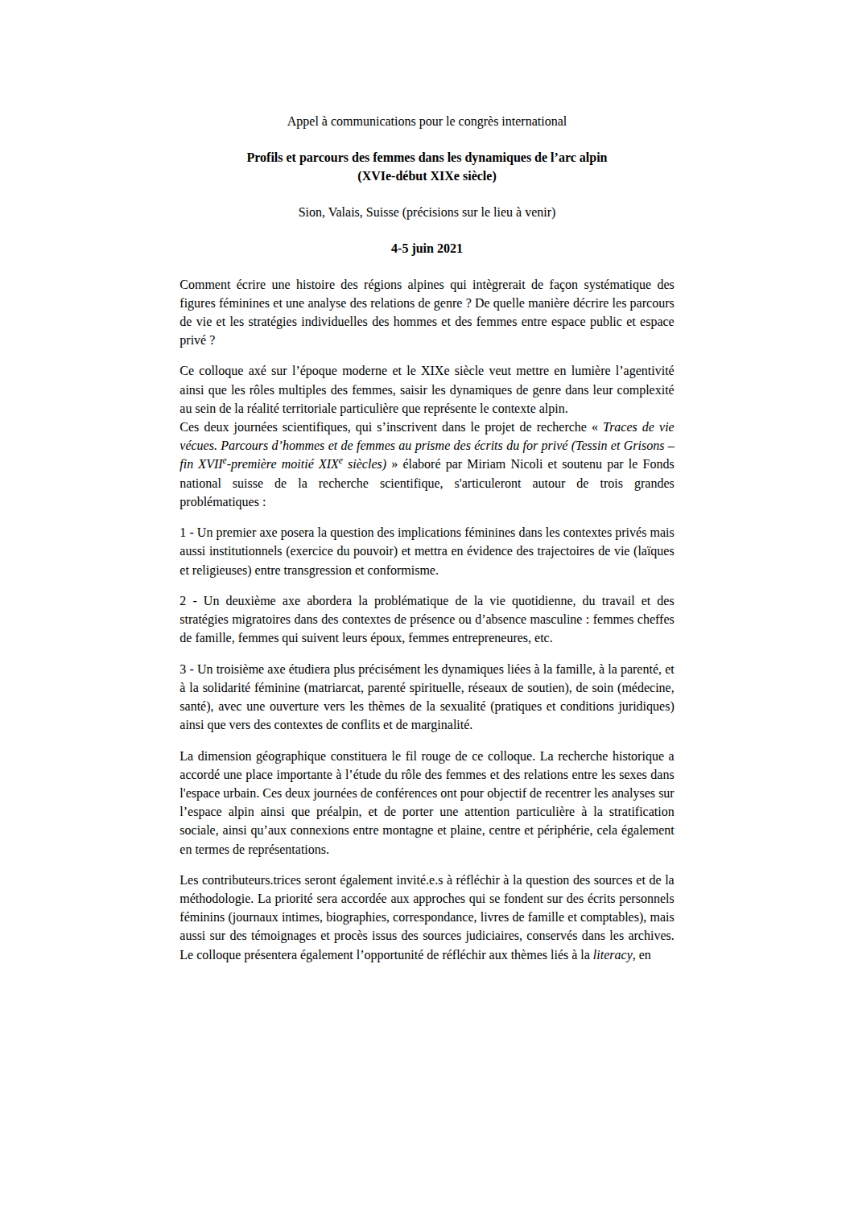Appel à communications pour le congrès international
Profils et parcours des femmes dans les dynamiques de l’arc alpin
(XVIe-début XIXe siècle)
Sion, Valais, Suisse (précisions sur le lieu à venir)
4-5 juin 2021
Comment écrire une histoire des régions alpines qui intègrerait de façon systématique des figures féminines et une analyse des relations de genre ? De quelle manière décrire les parcours de vie et les stratégies individuelles des hommes et des femmes entre espace public et espace privé ?
Ce colloque axé sur l’époque moderne et le XIXe siècle veut mettre en lumière l’agentivité ainsi que les rôles multiples des femmes, saisir les dynamiques de genre dans leur complexité au sein de la réalité territoriale particulière que représente le contexte alpin.
Ces deux journées scientifiques, qui s’inscrivent dans le projet de recherche « Traces de vie vécues. Parcours d’hommes et de femmes au prisme des écrits du for privé (Tessin et Grisons – fin XVIIe-première moitié XIXe siècles) » élaboré par Miriam Nicoli et soutenu par le Fonds national suisse de la recherche scientifique, s'articuleront autour de trois grandes problématiques :
1 - Un premier axe posera la question des implications féminines dans les contextes privés mais aussi institutionnels (exercice du pouvoir) et mettra en évidence des trajectoires de vie (laïques et religieuses) entre transgression et conformisme.
2 - Un deuxième axe abordera la problématique de la vie quotidienne, du travail et des stratégies migratoires dans des contextes de présence ou d’absence masculine : femmes cheffes de famille, femmes qui suivent leurs époux, femmes entrepreneures, etc.
3 - Un troisième axe étudiera plus précisément les dynamiques liées à la famille, à la parenté, et à la solidarité féminine (matriarcat, parenté spirituelle, réseaux de soutien), de soin (médecine, santé), avec une ouverture vers les thèmes de la sexualité (pratiques et conditions juridiques) ainsi que vers des contextes de conflits et de marginalité.
La dimension géographique constituera le fil rouge de ce colloque. La recherche historique a accordé une place importante à l’étude du rôle des femmes et des relations entre les sexes dans l'espace urbain. Ces deux journées de conférences ont pour objectif de recentrer les analyses sur l’espace alpin ainsi que préalpin, et de porter une attention particulière à la stratification sociale, ainsi qu’aux connexions entre montagne et plaine, centre et périphérie, cela également en termes de représentations.
Les contributeurs.trices seront également invité.e.s à réfléchir à la question des sources et de la méthodologie. La priorité sera accordée aux approches qui se fondent sur des écrits personnels féminins (journaux intimes, biographies, correspondance, livres de famille et comptables), mais aussi sur des témoignages et procès issus des sources judiciaires, conservés dans les archives. Le colloque présentera également l’opportunité de réfléchir aux thèmes liés à la literacy, en